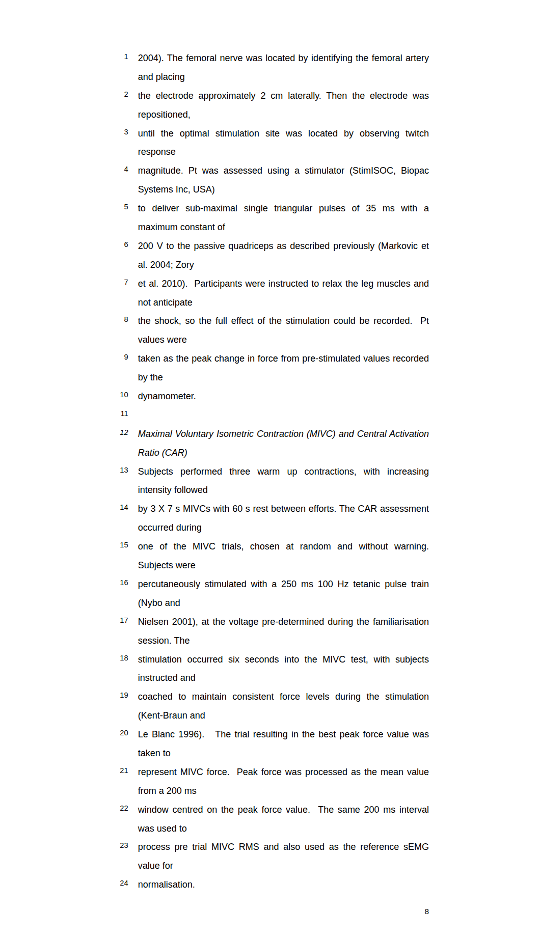2004). The femoral nerve was located by identifying the femoral artery and placing
the electrode approximately 2 cm laterally. Then the electrode was repositioned,
until the optimal stimulation site was located by observing twitch response
magnitude. Pt was assessed using a stimulator (StimISOC, Biopac Systems Inc, USA)
to deliver sub-maximal single triangular pulses of 35 ms with a maximum constant of
200 V to the passive quadriceps as described previously (Markovic et al. 2004; Zory
et al. 2010). Participants were instructed to relax the leg muscles and not anticipate
the shock, so the full effect of the stimulation could be recorded. Pt values were
taken as the peak change in force from pre-stimulated values recorded by the
dynamometer.
Maximal Voluntary Isometric Contraction (MIVC) and Central Activation Ratio (CAR)
Subjects performed three warm up contractions, with increasing intensity followed
by 3 X 7 s MIVCs with 60 s rest between efforts. The CAR assessment occurred during
one of the MIVC trials, chosen at random and without warning. Subjects were
percutaneously stimulated with a 250 ms 100 Hz tetanic pulse train (Nybo and
Nielsen 2001), at the voltage pre-determined during the familiarisation session. The
stimulation occurred six seconds into the MIVC test, with subjects instructed and
coached to maintain consistent force levels during the stimulation (Kent-Braun and
Le Blanc 1996). The trial resulting in the best peak force value was taken to
represent MIVC force. Peak force was processed as the mean value from a 200 ms
window centred on the peak force value. The same 200 ms interval was used to
process pre trial MIVC RMS and also used as the reference sEMG value for
normalisation.
8